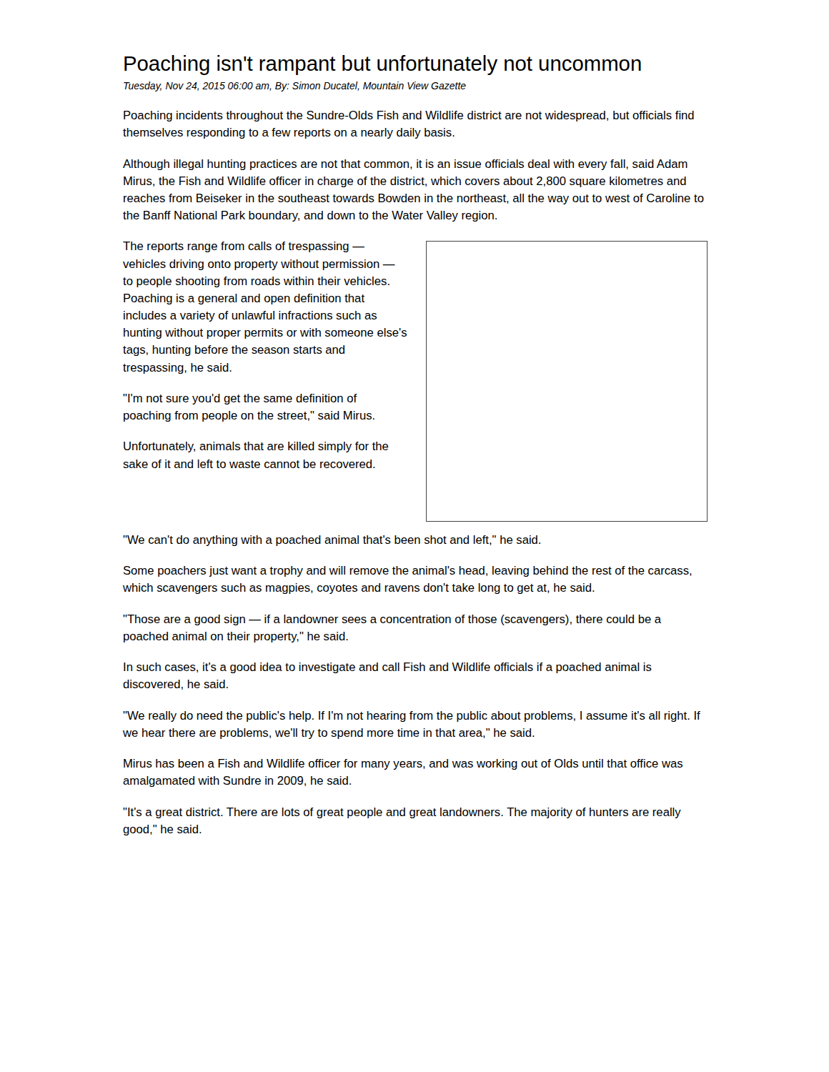Poaching isn't rampant but unfortunately not uncommon
Tuesday, Nov 24, 2015 06:00 am, By: Simon Ducatel, Mountain View Gazette
Poaching incidents throughout the Sundre-Olds Fish and Wildlife district are not widespread, but officials find themselves responding to a few reports on a nearly daily basis.
Although illegal hunting practices are not that common, it is an issue officials deal with every fall, said Adam Mirus, the Fish and Wildlife officer in charge of the district, which covers about 2,800 square kilometres and reaches from Beiseker in the southeast towards Bowden in the northeast, all the way out to west of Caroline to the Banff National Park boundary, and down to the Water Valley region.
The reports range from calls of trespassing — vehicles driving onto property without permission — to people shooting from roads within their vehicles. Poaching is a general and open definition that includes a variety of unlawful infractions such as hunting without proper permits or with someone else's tags, hunting before the season starts and trespassing, he said.
"I'm not sure you'd get the same definition of poaching from people on the street," said Mirus.
Unfortunately, animals that are killed simply for the sake of it and left to waste cannot be recovered.
"We can't do anything with a poached animal that's been shot and left," he said.
Some poachers just want a trophy and will remove the animal's head, leaving behind the rest of the carcass, which scavengers such as magpies, coyotes and ravens don't take long to get at, he said.
"Those are a good sign — if a landowner sees a concentration of those (scavengers), there could be a poached animal on their property," he said.
In such cases, it's a good idea to investigate and call Fish and Wildlife officials if a poached animal is discovered, he said.
"We really do need the public's help. If I'm not hearing from the public about problems, I assume it's all right. If we hear there are problems, we'll try to spend more time in that area," he said.
Mirus has been a Fish and Wildlife officer for many years, and was working out of Olds until that office was amalgamated with Sundre in 2009, he said.
"It's a great district. There are lots of great people and great landowners. The majority of hunters are really good," he said.